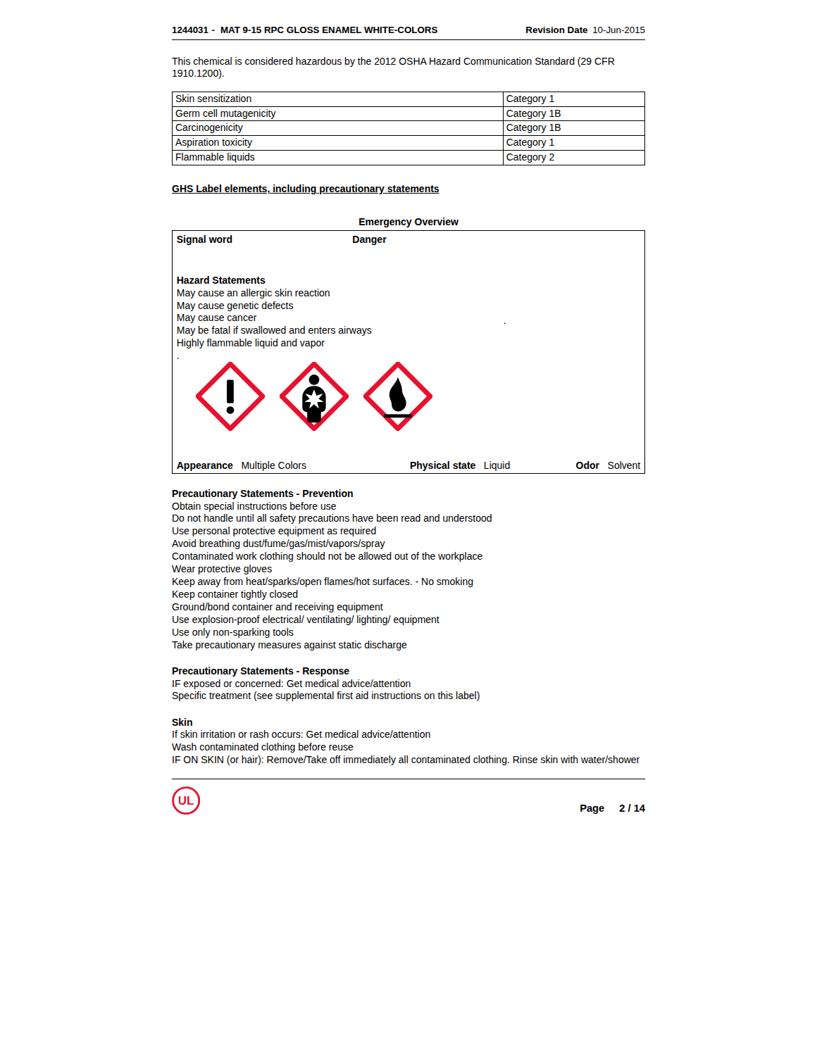1244031-MAT 9-15 RPC GLOSS ENAMEL WHITE-COLORS
Revision Date 10-Jun-2015
This chemical is considered hazardous by the 2012 OSHA Hazard Communication Standard (29 CFR 1910.1200).
| Skin sensitization | Category 1 |
| Germ cell mutagenicity | Category 1B |
| Carcinogenicity | Category 1B |
| Aspiration toxicity | Category 1 |
| Flammable liquids | Category 2 |
GHS Label elements, including precautionary statements
Emergency Overview
Signal word
Danger
Hazard Statements
May cause an allergic skin reaction
May cause genetic defects
May cause cancer
May be fatal if swallowed and enters airways
Highly flammable liquid and vapor
.
.
Appearance Multiple Colors
Physical state Liquid
Odor Solvent
Precautionary Statements - Prevention
Obtain special instructions before use
Do not handle until all safety precautions have been read and understood
Use personal protective equipment as required
Avoid breathing dust/fume/gas/mist/vapors/spray
Contaminated work clothing should not be allowed out of the workplace
Wear protective gloves
Keep away from heat/sparks/open flames/hot surfaces. - No smoking
Keep container tightly closed
Ground/bond container and receiving equipment
Use explosion-proof electrical/ ventilating/ lighting/ equipment
Use only non-sparking tools
Take precautionary measures against static discharge
Precautionary Statements - Response
IF exposed or concerned: Get medical advice/attention
Specific treatment (see supplemental first aid instructions on this label)
Skin
If skin irritation or rash occurs: Get medical advice/attention
Wash contaminated clothing before reuse
IF ON SKIN (or hair): Remove/Take off immediately all contaminated clothing. Rinse skin with water/shower
UL
Page2 / 14